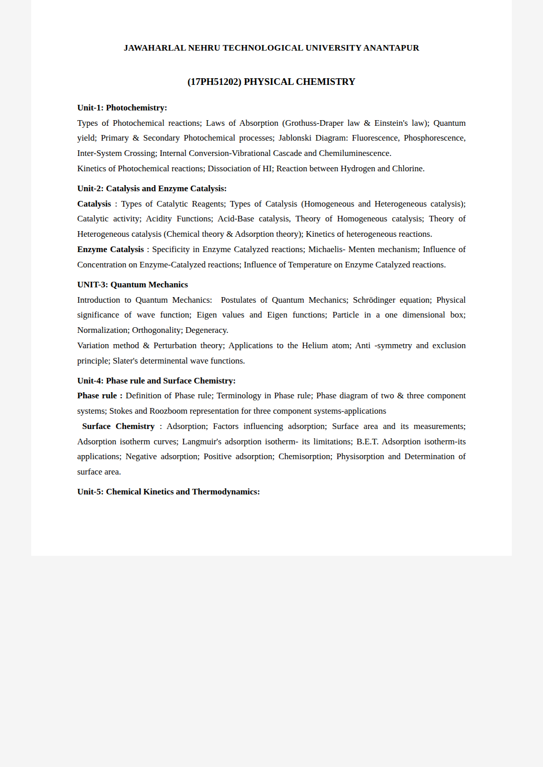JAWAHARLAL NEHRU TECHNOLOGICAL UNIVERSITY ANANTAPUR
(17PH51202) PHYSICAL CHEMISTRY
Unit-1: Photochemistry:
Types of Photochemical reactions; Laws of Absorption (Grothuss-Draper law & Einstein's law); Quantum yield; Primary & Secondary Photochemical processes; Jablonski Diagram: Fluorescence, Phosphorescence, Inter-System Crossing; Internal Conversion-Vibrational Cascade and Chemiluminescence.
Kinetics of Photochemical reactions; Dissociation of HI; Reaction between Hydrogen and Chlorine.
Unit-2: Catalysis and Enzyme Catalysis:
Catalysis : Types of Catalytic Reagents; Types of Catalysis (Homogeneous and Heterogeneous catalysis); Catalytic activity; Acidity Functions; Acid-Base catalysis, Theory of Homogeneous catalysis; Theory of Heterogeneous catalysis (Chemical theory & Adsorption theory); Kinetics of heterogeneous reactions.
Enzyme Catalysis : Specificity in Enzyme Catalyzed reactions; Michaelis- Menten mechanism; Influence of Concentration on Enzyme-Catalyzed reactions; Influence of Temperature on Enzyme Catalyzed reactions.
UNIT-3: Quantum Mechanics
Introduction to Quantum Mechanics: Postulates of Quantum Mechanics; Schrödinger equation; Physical significance of wave function; Eigen values and Eigen functions; Particle in a one dimensional box; Normalization; Orthogonality; Degeneracy.
Variation method & Perturbation theory; Applications to the Helium atom; Anti -symmetry and exclusion principle; Slater's determinental wave functions.
Unit-4: Phase rule and Surface Chemistry:
Phase rule : Definition of Phase rule; Terminology in Phase rule; Phase diagram of two & three component systems; Stokes and Roozboom representation for three component systems-applications
Surface Chemistry : Adsorption; Factors influencing adsorption; Surface area and its measurements; Adsorption isotherm curves; Langmuir's adsorption isotherm- its limitations; B.E.T. Adsorption isotherm-its applications; Negative adsorption; Positive adsorption; Chemisorption; Physisorption and Determination of surface area.
Unit-5: Chemical Kinetics and Thermodynamics: